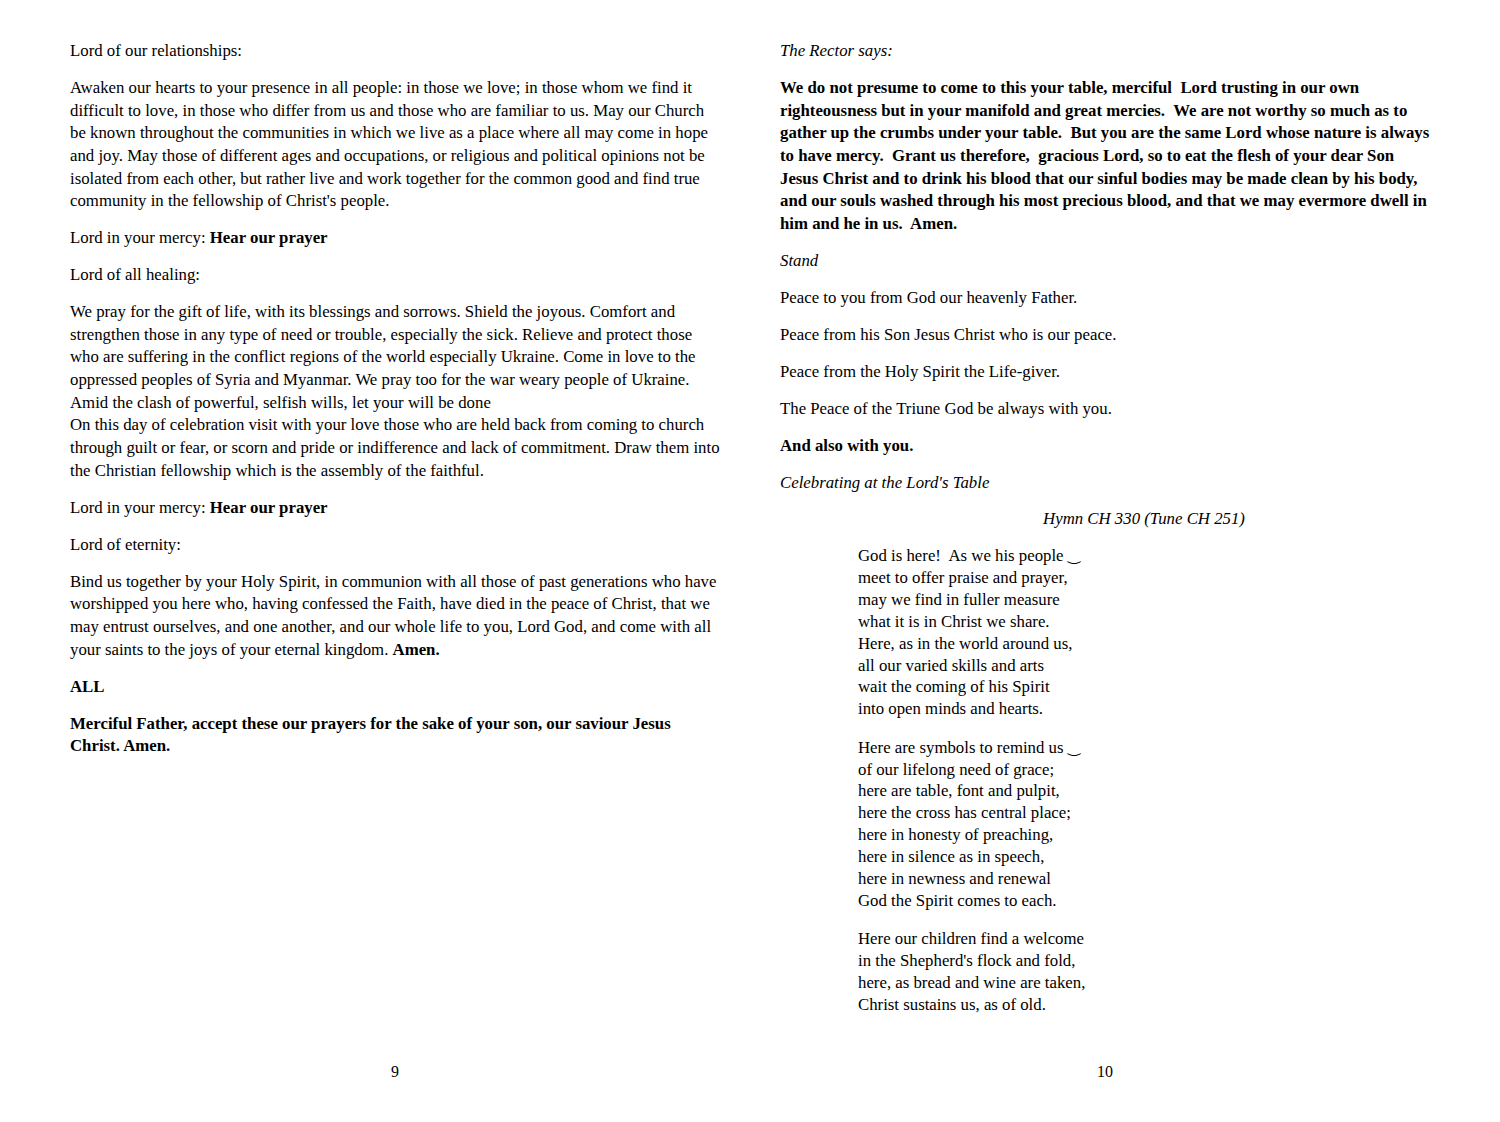Lord of our relationships:
Awaken our hearts to your presence in all people: in those we love; in those whom we find it difficult to love, in those who differ from us and those who are familiar to us. May our Church be known throughout the communities in which we live as a place where all may come in hope and joy. May those of different ages and occupations, or religious and political opinions not be isolated from each other, but rather live and work together for the common good and find true community in the fellowship of Christ's people.
Lord in your mercy: Hear our prayer
Lord of all healing:
We pray for the gift of life, with its blessings and sorrows. Shield the joyous. Comfort and strengthen those in any type of need or trouble, especially the sick. Relieve and protect those who are suffering in the conflict regions of the world especially Ukraine. Come in love to the oppressed peoples of Syria and Myanmar. We pray too for the war weary people of Ukraine. Amid the clash of powerful, selfish wills, let your will be done
On this day of celebration visit with your love those who are held back from coming to church through guilt or fear, or scorn and pride or indifference and lack of commitment. Draw them into the Christian fellowship which is the assembly of the faithful.
Lord in your mercy: Hear our prayer
Lord of eternity:
Bind us together by your Holy Spirit, in communion with all those of past generations who have worshipped you here who, having confessed the Faith, have died in the peace of Christ, that we may entrust ourselves, and one another, and our whole life to you, Lord God, and come with all your saints to the joys of your eternal kingdom. Amen.
ALL
Merciful Father, accept these our prayers for the sake of your son, our saviour Jesus Christ. Amen.
9
The Rector says:
We do not presume to come to this your table, merciful Lord trusting in our own righteousness but in your manifold and great mercies. We are not worthy so much as to gather up the crumbs under your table. But you are the same Lord whose nature is always to have mercy. Grant us therefore, gracious Lord, so to eat the flesh of your dear Son Jesus Christ and to drink his blood that our sinful bodies may be made clean by his body, and our souls washed through his most precious blood, and that we may evermore dwell in him and he in us. Amen.
Stand
Peace to you from God our heavenly Father.
Peace from his Son Jesus Christ who is our peace.
Peace from the Holy Spirit the Life-giver.
The Peace of the Triune God be always with you.
And also with you.
Celebrating at the Lord's Table
Hymn CH 330 (Tune CH 251)
God is here! As we his people ‿
meet to offer praise and prayer,
may we find in fuller measure
what it is in Christ we share.
Here, as in the world around us,
all our varied skills and arts
wait the coming of his Spirit
into open minds and hearts.
Here are symbols to remind us ‿
of our lifelong need of grace;
here are table, font and pulpit,
here the cross has central place;
here in honesty of preaching,
here in silence as in speech,
here in newness and renewal
God the Spirit comes to each.
Here our children find a welcome
in the Shepherd's flock and fold,
here, as bread and wine are taken,
Christ sustains us, as of old.
10